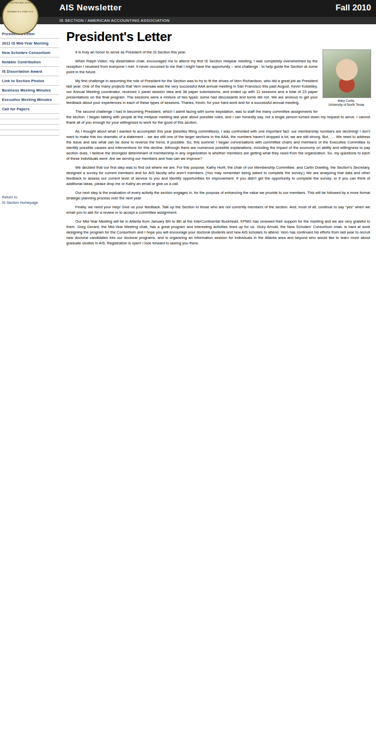ACCOUNTING AND BUSINESS RESEARCH & PRACTICE
AIS Newsletter
Fall 2010
IS SECTION / AMERICAN ACCOUNTING ASSOCIATION
President's Letter
2011 IS Mid-Year Meeting
New Scholars Consortium
Notable Contribution
IS Dissertation Award
Link to Section Photos
Business Meeting Minutes
Executive Meeting Minutes
Call for Papers
Return to
IS Section Homepage
President's Letter
Mary Curtis,
University of North Texas
It is truly an honor to serve as President of the IS Section this year.
When Ralph Viator, my dissertation chair, encouraged me to attend my first IS Section midyear meeting, I was completely overwhelmed by the reception I received from everyone I met. It never occurred to me that I might have the opportunity – and challenge - to help guide the Section at some point in the future.
My first challenge in assuming the role of President for the Section was to try to fit the shoes of Vern Richardson, who did a great job as President last year. One of the many projects that Vern oversaw was the very successful AAA annual meeting in San Francisco this past August. Kevin Kobelsky, our Annual Meeting coordinator, received 1 panel session idea and 38 paper submissions, and ended up with 11 sessions and a total of 23 paper presentations on the final program. The sessions were a mixture of two types: some had discussants and some did not. We are anxious to get your feedback about your experiences in each of these types of sessions. Thanks, Kevin, for your hard work and for a successful annual meeting.
The second challenge I had in becoming President, which I admit facing with some trepidation, was to staff the many committee assignments for the section. I began talking with people at the midyear meeting last year about possible roles, and I can honestly say, not a single person turned down my request to serve. I cannot thank all of you enough for your willingness to work for the good of this section.
As I thought about what I wanted to accomplish this year (besides filling committees), I was confronted with one important fact: our membership numbers are declining! I don't want to make this too dramatic of a statement – we are still one of the larger sections in the AAA, the numbers haven't dropped a lot, we are still strong. But, …. We need to address the issue and see what can be done to reverse the trend, if possible. So, this summer I began conversations with committee chairs and members of the Executive Committee to identify possible causes and interventions for this decline. Although there are numerous possible explanations, including the impact of the economy on ability and willingness to pay section dues, I believe the strongest determinant of membership in any organization is whether members are getting what they need from the organization. So, my questions to each of these individuals were: Are we serving our members and how can we improve?
We decided that our first step was to find out where we are. For this purpose, Kathy Hurtt, the chair of our Membership Committee, and Carlin Dowling, the Section's Secretary, designed a survey for current members and for AIS faculty who aren't members. (You may remember being asked to complete the survey.) We are analyzing that data and other feedback to assess our current level of service to you and identify opportunities for improvement. If you didn't get the opportunity to complete the survey, or if you can think of additional ideas, please drop me or Kathy an email or give us a call.
Our next step is the evaluation of every activity the section engages in, for the purpose of enhancing the value we provide to our members. This will be followed by a more formal strategic planning process over the next year.
Finally, we need your help! Give us your feedback. Talk up the Section to those who are not currently members of the section. And, most of all, continue to say "yes" when we email you to ask for a review or to accept a committee assignment.
Our Mid-Year Meeting will be in Atlanta from January 6th to 8th at the InterContinental Buckhead. KPMG has renewed their support for the meeting and we are very grateful to them. Greg Gerard, the Mid-Year Meeting chair, has a great program and interesting activities lined up for us. Vicky Arnold, the New Scholars' Consortium chair, is hard at work designing the program for the Consortium and I hope you will encourage your doctoral students and new AIS scholars to attend. Vern has continued his efforts from last year to recruit new doctoral candidates into our doctoral programs, and is organizing an information session for individuals in the Atlanta area and beyond who would like to learn more about graduate studies in AIS. Registration is open! I look forward to seeing you there.